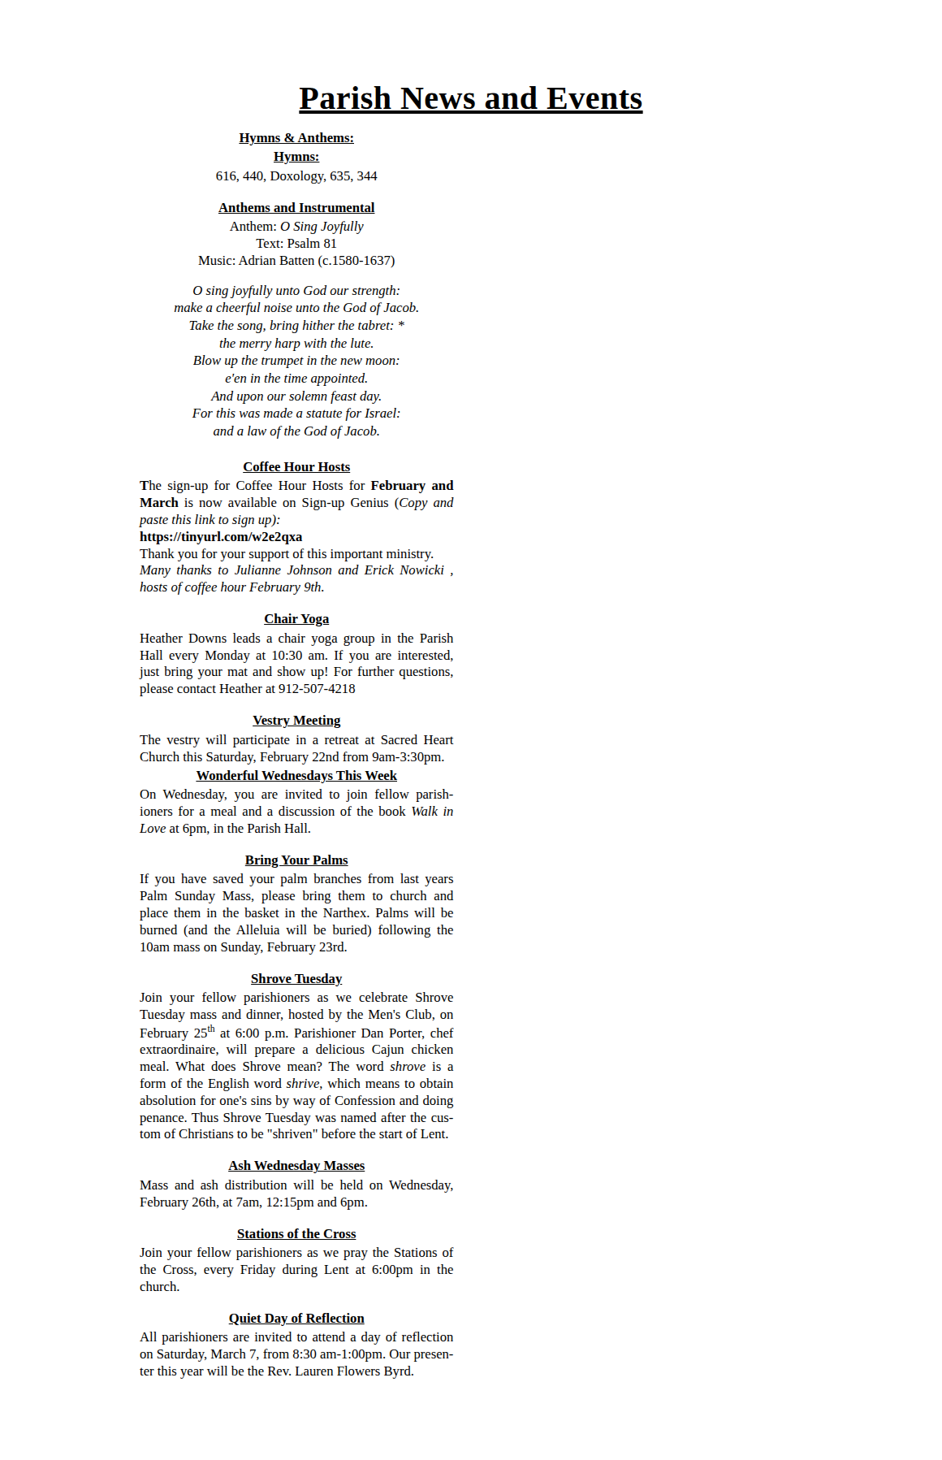Parish News and Events
Hymns & Anthems:
Hymns:
616, 440, Doxology, 635, 344
Anthems and Instrumental
Anthem: O Sing Joyfully
Text: Psalm 81
Music: Adrian Batten (c.1580-1637)
O sing joyfully unto God our strength:
make a cheerful noise unto the God of Jacob.
Take the song, bring hither the tabret: *
the merry harp with the lute.
Blow up the trumpet in the new moon:
e'en in the time appointed.
And upon our solemn feast day.
For this was made a statute for Israel:
and a law of the God of Jacob.
Coffee Hour Hosts
The sign-up for Coffee Hour Hosts for February and March is now available on Sign-up Genius (Copy and paste this link to sign up):
https://tinyurl.com/w2e2qxa
Thank you for your support of this important ministry.
Many thanks to Julianne Johnson and Erick Nowicki , hosts of coffee hour February 9th.
Chair Yoga
Heather Downs leads a chair yoga group in the Parish Hall every Monday at 10:30 am. If you are interested, just bring your mat and show up! For further questions, please contact Heather at 912-507-4218
Vestry Meeting
The vestry will participate in a retreat at Sacred Heart Church this Saturday, February 22nd from 9am-3:30pm.
Wonderful Wednesdays This Week
On Wednesday, you are invited to join fellow parishioners for a meal and a discussion of the book Walk in Love at 6pm, in the Parish Hall.
Bring Your Palms
If you have saved your palm branches from last years Palm Sunday Mass, please bring them to church and place them in the basket in the Narthex. Palms will be burned (and the Alleluia will be buried) following the 10am mass on Sunday, February 23rd.
Shrove Tuesday
Join your fellow parishioners as we celebrate Shrove Tuesday mass and dinner, hosted by the Men's Club, on February 25th at 6:00 p.m. Parishioner Dan Porter, chef extraordinaire, will prepare a delicious Cajun chicken meal. What does Shrove mean? The word shrove is a form of the English word shrive, which means to obtain absolution for one's sins by way of Confession and doing penance. Thus Shrove Tuesday was named after the custom of Christians to be "shriven" before the start of Lent.
Ash Wednesday Masses
Mass and ash distribution will be held on Wednesday, February 26th, at 7am, 12:15pm and 6pm.
Stations of the Cross
Join your fellow parishioners as we pray the Stations of the Cross, every Friday during Lent at 6:00pm in the church.
Quiet Day of Reflection
All parishioners are invited to attend a day of reflection on Saturday, March 7, from 8:30 am-1:00pm. Our presenter this year will be the Rev. Lauren Flowers Byrd.